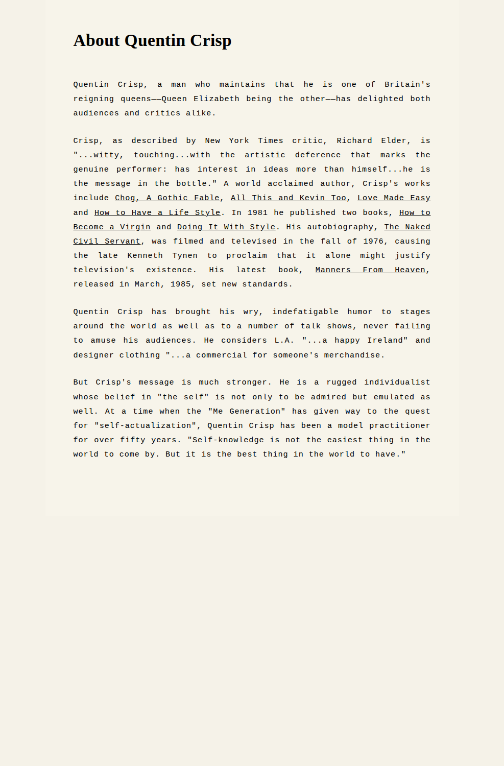About Quentin Crisp
Quentin Crisp, a man who maintains that he is one of Britain's reigning queens——Queen Elizabeth being the other——has delighted both audiences and critics alike.
Crisp, as described by New York Times critic, Richard Elder, is "...witty, touching...with the artistic deference that marks the genuine performer: has interest in ideas more than himself...he is the message in the bottle." A world acclaimed author, Crisp's works include Chog, A Gothic Fable, All This and Kevin Too, Love Made Easy and How to Have a Life Style. In 1981 he published two books, How to Become a Virgin and Doing It With Style. His autobiography, The Naked Civil Servant, was filmed and televised in the fall of 1976, causing the late Kenneth Tynen to proclaim that it alone might justify television's existence. His latest book, Manners From Heaven, released in March, 1985, set new standards.
Quentin Crisp has brought his wry, indefatigable humor to stages around the world as well as to a number of talk shows, never failing to amuse his audiences. He considers L.A. "...a happy Ireland" and designer clothing "...a commercial for someone's merchandise.
But Crisp's message is much stronger. He is a rugged individualist whose belief in "the self" is not only to be admired but emulated as well. At a time when the "Me Generation" has given way to the quest for "self-actualization", Quentin Crisp has been a model practitioner for over fifty years. "Self-knowledge is not the easiest thing in the world to come by. But it is the best thing in the world to have."